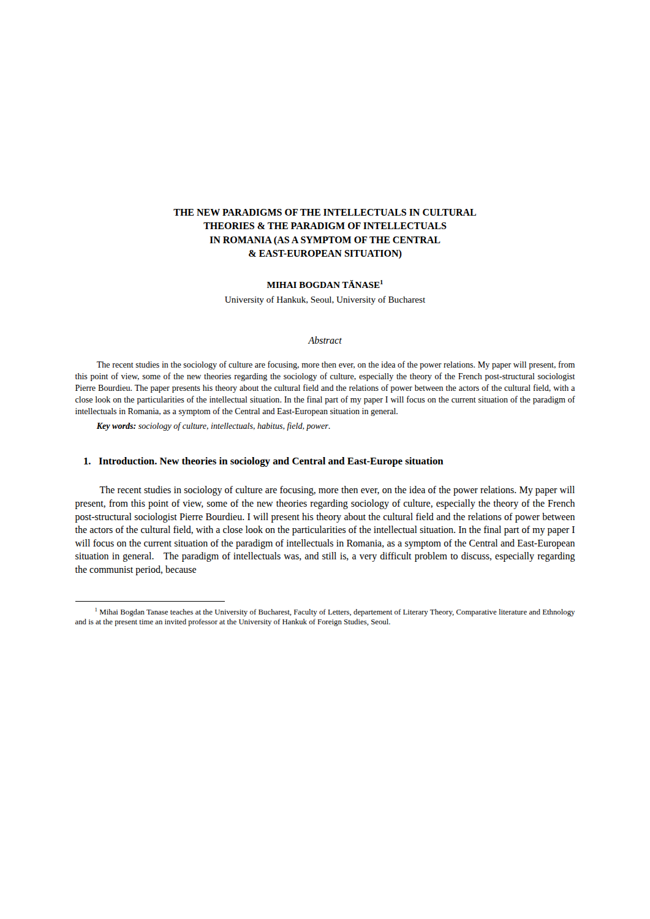The New Paradigms of the Intellectuals in Cultural
Theories & the Paradigm of Intellectuals
in Romania (as a Symptom of the Central
& East-European Situation)
Mihai Bogdan Tănase1
University of Hankuk, Seoul, University of Bucharest
Abstract
The recent studies in the sociology of culture are focusing, more then ever, on the idea of the power relations. My paper will present, from this point of view, some of the new theories regarding the sociology of culture, especially the theory of the French post-structural sociologist Pierre Bourdieu. The paper presents his theory about the cultural field and the relations of power between the actors of the cultural field, with a close look on the particularities of the intellectual situation. In the final part of my paper I will focus on the current situation of the paradigm of intellectuals in Romania, as a symptom of the Central and East-European situation in general.
Key words: sociology of culture, intellectuals, habitus, field, power.
1. Introduction. New theories in sociology and Central and East-Europe situation
The recent studies in sociology of culture are focusing, more then ever, on the idea of the power relations. My paper will present, from this point of view, some of the new theories regarding sociology of culture, especially the theory of the French post-structural sociologist Pierre Bourdieu. I will present his theory about the cultural field and the relations of power between the actors of the cultural field, with a close look on the particularities of the intellectual situation. In the final part of my paper I will focus on the current situation of the paradigm of intellectuals in Romania, as a symptom of the Central and East-European situation in general. The paradigm of intellectuals was, and still is, a very difficult problem to discuss, especially regarding the communist period, because
1 Mihai Bogdan Tanase teaches at the University of Bucharest, Faculty of Letters, departement of Literary Theory, Comparative literature and Ethnology and is at the present time an invited professor at the University of Hankuk of Foreign Studies, Seoul.